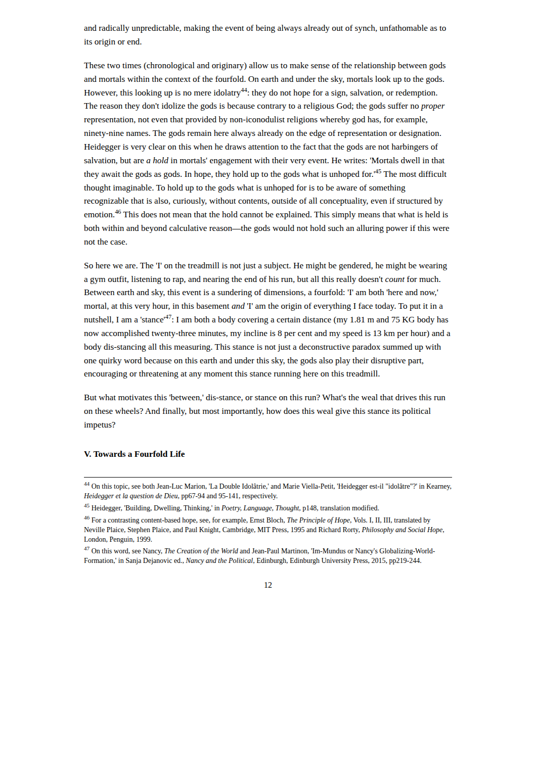and radically unpredictable, making the event of being always already out of synch, unfathomable as to its origin or end.
These two times (chronological and originary) allow us to make sense of the relationship between gods and mortals within the context of the fourfold. On earth and under the sky, mortals look up to the gods. However, this looking up is no mere idolatry44: they do not hope for a sign, salvation, or redemption. The reason they don't idolize the gods is because contrary to a religious God; the gods suffer no proper representation, not even that provided by non-iconodulist religions whereby god has, for example, ninety-nine names. The gods remain here always already on the edge of representation or designation. Heidegger is very clear on this when he draws attention to the fact that the gods are not harbingers of salvation, but are a hold in mortals' engagement with their very event. He writes: 'Mortals dwell in that they await the gods as gods. In hope, they hold up to the gods what is unhoped for.'45 The most difficult thought imaginable. To hold up to the gods what is unhoped for is to be aware of something recognizable that is also, curiously, without contents, outside of all conceptuality, even if structured by emotion.46 This does not mean that the hold cannot be explained. This simply means that what is held is both within and beyond calculative reason—the gods would not hold such an alluring power if this were not the case.
So here we are. The 'I' on the treadmill is not just a subject. He might be gendered, he might be wearing a gym outfit, listening to rap, and nearing the end of his run, but all this really doesn't count for much. Between earth and sky, this event is a sundering of dimensions, a fourfold: 'I' am both 'here and now,' mortal, at this very hour, in this basement and 'I' am the origin of everything I face today. To put it in a nutshell, I am a 'stance'47: I am both a body covering a certain distance (my 1.81 m and 75 KG body has now accomplished twenty-three minutes, my incline is 8 per cent and my speed is 13 km per hour) and a body dis-stancing all this measuring. This stance is not just a deconstructive paradox summed up with one quirky word because on this earth and under this sky, the gods also play their disruptive part, encouraging or threatening at any moment this stance running here on this treadmill.
But what motivates this 'between,' dis-stance, or stance on this run? What's the weal that drives this run on these wheels? And finally, but most importantly, how does this weal give this stance its political impetus?
V. Towards a Fourfold Life
44 On this topic, see both Jean-Luc Marion, 'La Double Idolâtrie,' and Marie Viella-Petit, 'Heidegger est-il "idolâtre"?' in Kearney, Heidegger et la question de Dieu, pp67-94 and 95-141, respectively.
45 Heidegger, 'Building, Dwelling, Thinking,' in Poetry, Language, Thought, p148, translation modified.
46 For a contrasting content-based hope, see, for example, Ernst Bloch, The Principle of Hope, Vols. I, II, III, translated by Neville Plaice, Stephen Plaice, and Paul Knight, Cambridge, MIT Press, 1995 and Richard Rorty, Philosophy and Social Hope, London, Penguin, 1999.
47 On this word, see Nancy, The Creation of the World and Jean-Paul Martinon, 'Im-Mundus or Nancy's Globalizing-World-Formation,' in Sanja Dejanovic ed., Nancy and the Political, Edinburgh, Edinburgh University Press, 2015, pp219-244.
12